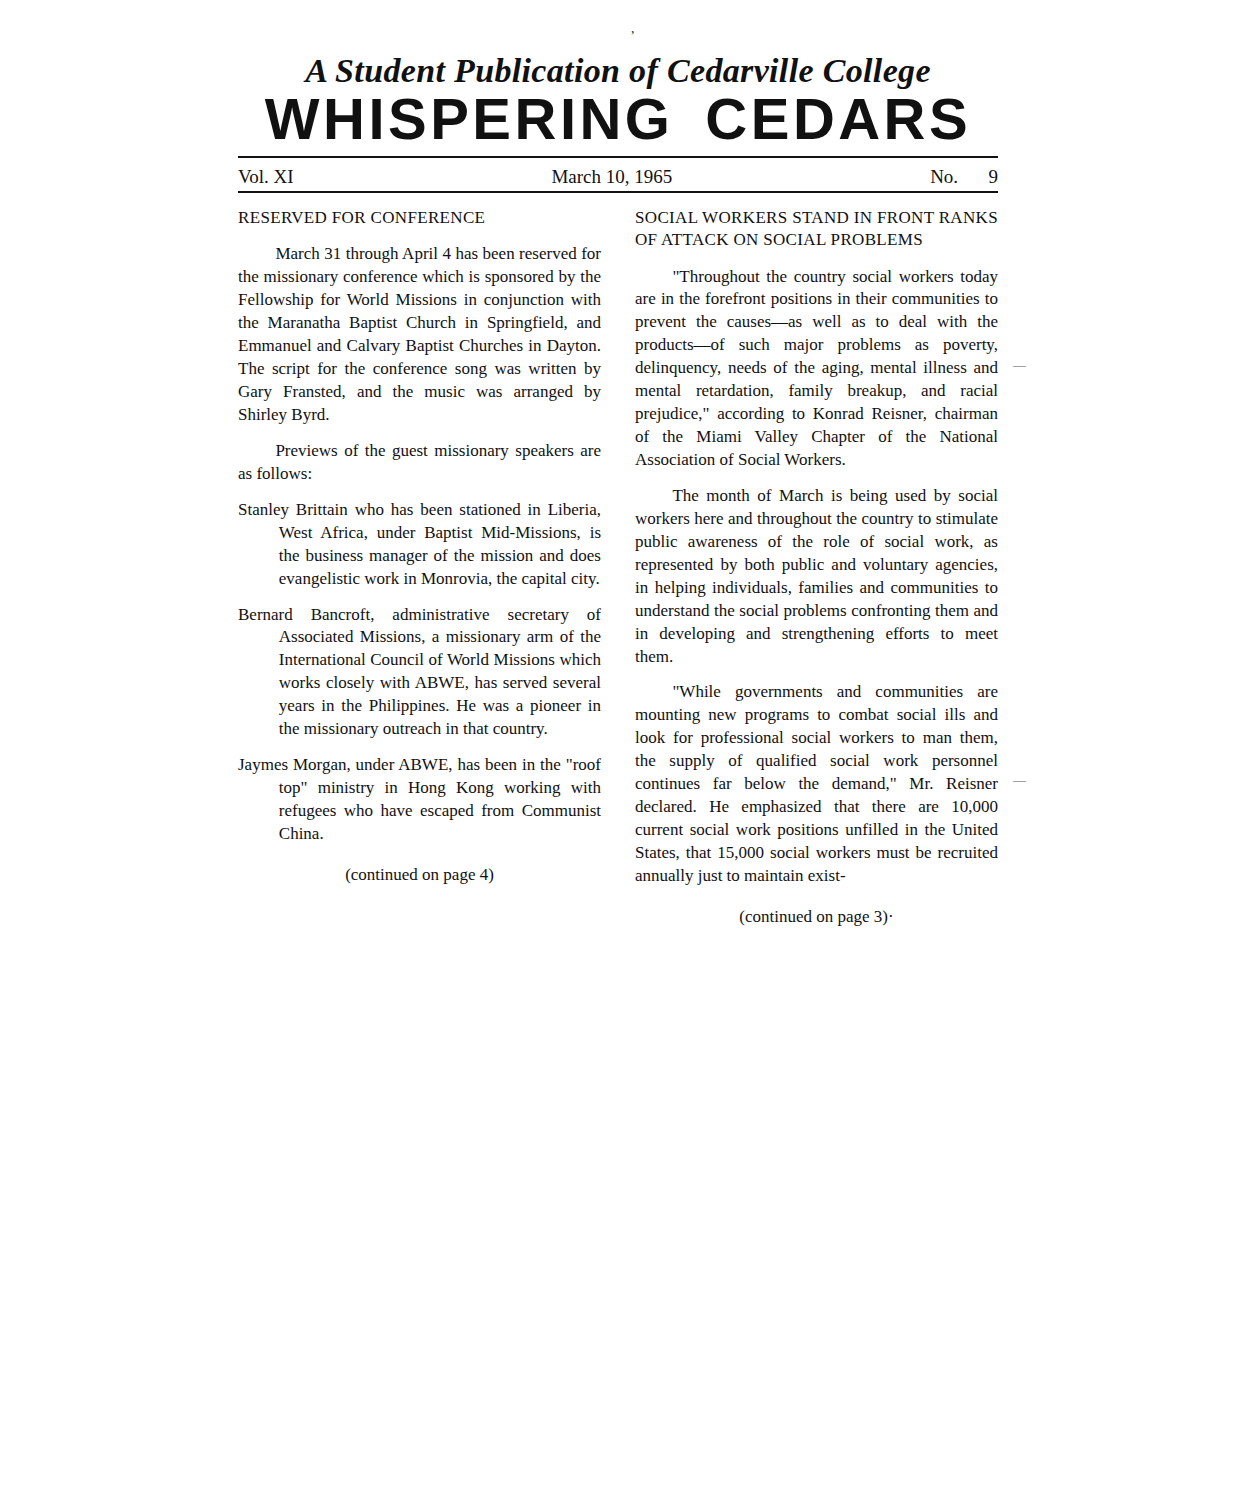— —
’
A Student Publication of Cedarville College
WHISPERING CEDARS
Vol. XI
March 10, 1965
No. 9
Reserved for Conference
March 31 through April 4 has been reserved for the missionary conference which is sponsored by the Fellowship for World Missions in conjunction with the Maranatha Baptist Church in Springfield, and Emmanuel and Calvary Baptist Churches in Dayton. The script for the conference song was written by Gary Fransted, and the music was arranged by Shirley Byrd.
Previews of the guest missionary speakers are as follows:
Stanley Brittain who has been stationed in Liberia, West Africa, under Baptist Mid-Missions, is the business manager of the mission and does evangelistic work in Monrovia, the capital city.
Bernard Bancroft, administrative secretary of Associated Missions, a missionary arm of the International Council of World Missions which works closely with ABWE, has served several years in the Philippines. He was a pioneer in the missionary outreach in that country.
Jaymes Morgan, under ABWE, has been in the "roof top" ministry in Hong Kong working with refugees who have escaped from Communist China.
(continued on page 4)
Social Workers Stand in Front Ranks of Attack on Social Problems
"Throughout the country social workers today are in the forefront positions in their communities to prevent the causes—as well as to deal with the products—of such major problems as poverty, delinquency, needs of the aging, mental illness and mental retardation, family breakup, and racial prejudice," according to Konrad Reisner, chairman of the Miami Valley Chapter of the National Association of Social Workers.
The month of March is being used by social workers here and throughout the country to stimulate public awareness of the role of social work, as represented by both public and voluntary agencies, in helping individuals, families and communities to understand the social problems confronting them and in developing and strengthening efforts to meet them.
"While governments and communities are mounting new programs to combat social ills and look for professional social workers to man them, the supply of qualified social work personnel continues far below the demand," Mr. Reisner declared. He emphasized that there are 10,000 current social work positions unfilled in the United States, that 15,000 social workers must be recruited annually just to maintain exist-
(continued on page 3)·